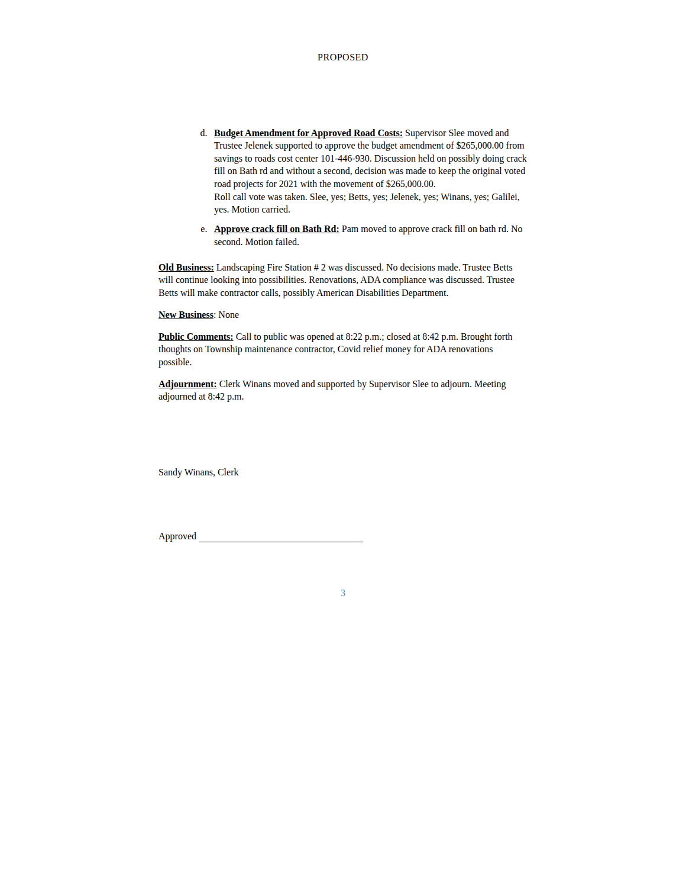PROPOSED
Budget Amendment for Approved Road Costs: Supervisor Slee moved and Trustee Jelenek supported to approve the budget amendment of $265,000.00 from savings to roads cost center 101-446-930. Discussion held on possibly doing crack fill on Bath rd and without a second, decision was made to keep the original voted road projects for 2021 with the movement of $265,000.00.
Roll call vote was taken. Slee, yes; Betts, yes; Jelenek, yes; Winans, yes; Galilei, yes. Motion carried.
Approve crack fill on Bath Rd: Pam moved to approve crack fill on bath rd. No second. Motion failed.
Old Business: Landscaping Fire Station # 2 was discussed. No decisions made. Trustee Betts will continue looking into possibilities. Renovations, ADA compliance was discussed. Trustee Betts will make contractor calls, possibly American Disabilities Department.
New Business: None
Public Comments: Call to public was opened at 8:22 p.m.; closed at 8:42 p.m. Brought forth thoughts on Township maintenance contractor, Covid relief money for ADA renovations possible.
Adjournment: Clerk Winans moved and supported by Supervisor Slee to adjourn. Meeting adjourned at 8:42 p.m.
Sandy Winans, Clerk
Approved
3